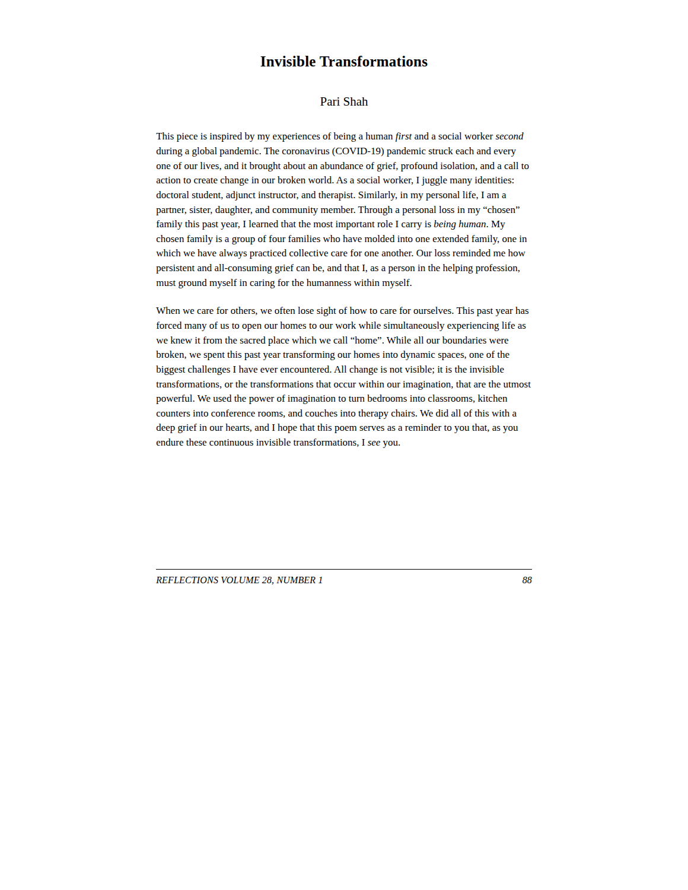Invisible Transformations
Pari Shah
This piece is inspired by my experiences of being a human first and a social worker second during a global pandemic. The coronavirus (COVID-19) pandemic struck each and every one of our lives, and it brought about an abundance of grief, profound isolation, and a call to action to create change in our broken world. As a social worker, I juggle many identities: doctoral student, adjunct instructor, and therapist. Similarly, in my personal life, I am a partner, sister, daughter, and community member. Through a personal loss in my “chosen” family this past year, I learned that the most important role I carry is being human. My chosen family is a group of four families who have molded into one extended family, one in which we have always practiced collective care for one another. Our loss reminded me how persistent and all-consuming grief can be, and that I, as a person in the helping profession, must ground myself in caring for the humanness within myself.
When we care for others, we often lose sight of how to care for ourselves. This past year has forced many of us to open our homes to our work while simultaneously experiencing life as we knew it from the sacred place which we call “home”. While all our boundaries were broken, we spent this past year transforming our homes into dynamic spaces, one of the biggest challenges I have ever encountered. All change is not visible; it is the invisible transformations, or the transformations that occur within our imagination, that are the utmost powerful. We used the power of imagination to turn bedrooms into classrooms, kitchen counters into conference rooms, and couches into therapy chairs. We did all of this with a deep grief in our hearts, and I hope that this poem serves as a reminder to you that, as you endure these continuous invisible transformations, I see you.
REFLECTIONS VOLUME 28, NUMBER 1 88